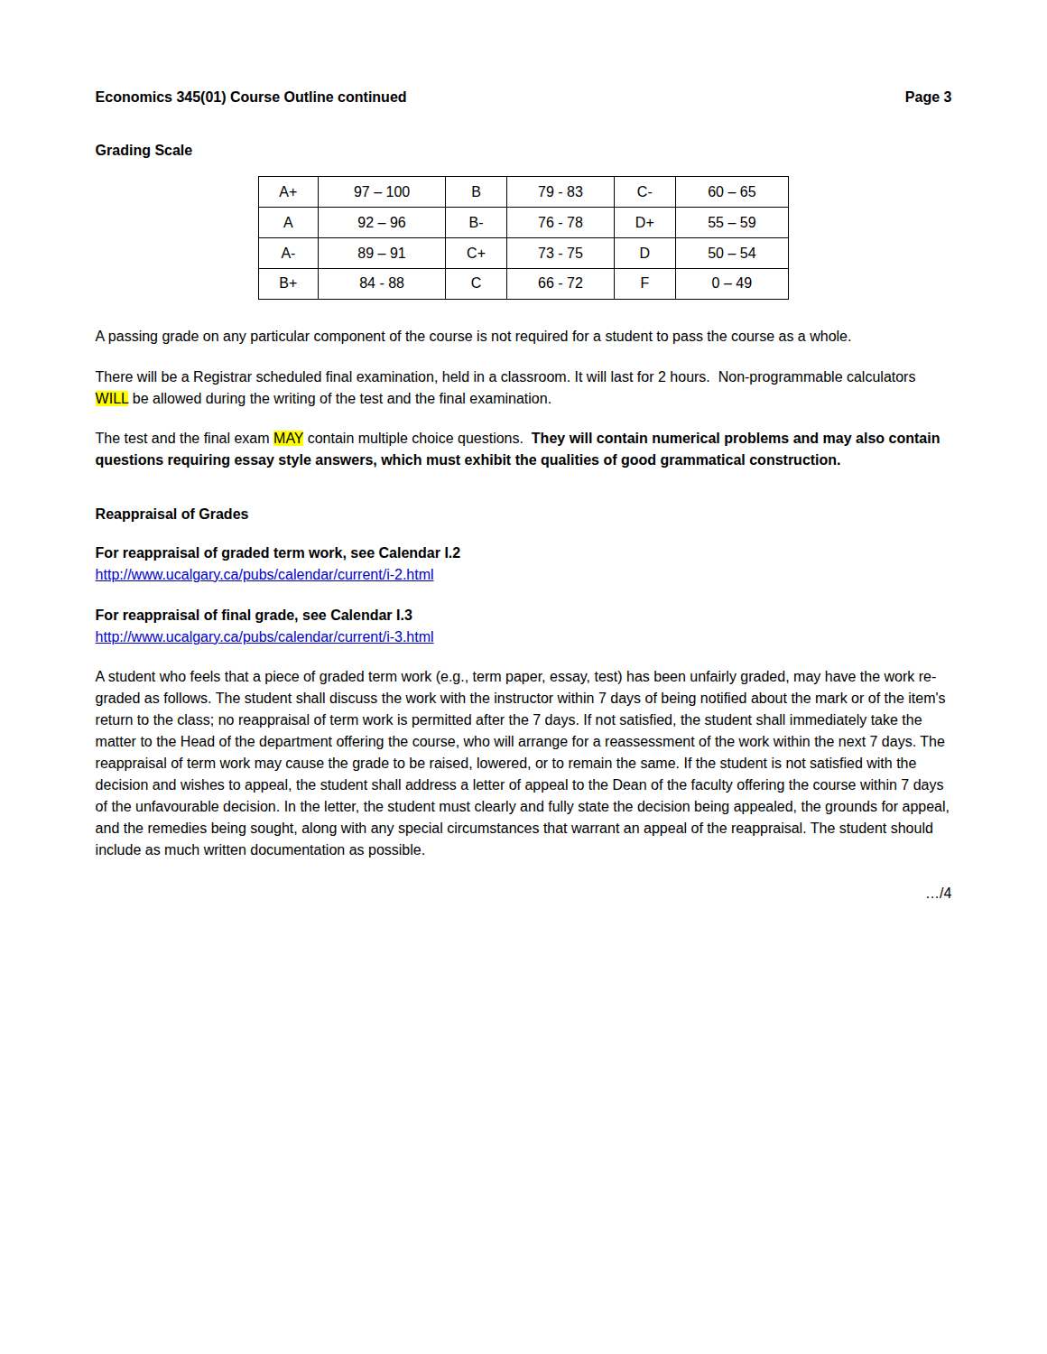Economics 345(01) Course Outline continued Page 3
Grading Scale
| A+ | 97 – 100 | B | 79 - 83 | C- | 60 – 65 |
| A | 92 – 96 | B- | 76 - 78 | D+ | 55 – 59 |
| A- | 89 – 91 | C+ | 73 - 75 | D | 50 – 54 |
| B+ | 84 - 88 | C | 66 - 72 | F | 0 – 49 |
A passing grade on any particular component of the course is not required for a student to pass the course as a whole.
There will be a Registrar scheduled final examination, held in a classroom. It will last for 2 hours. Non-programmable calculators WILL be allowed during the writing of the test and the final examination.
The test and the final exam MAY contain multiple choice questions. They will contain numerical problems and may also contain questions requiring essay style answers, which must exhibit the qualities of good grammatical construction.
Reappraisal of Grades
For reappraisal of graded term work, see Calendar I.2
http://www.ucalgary.ca/pubs/calendar/current/i-2.html
For reappraisal of final grade, see Calendar I.3
http://www.ucalgary.ca/pubs/calendar/current/i-3.html
A student who feels that a piece of graded term work (e.g., term paper, essay, test) has been unfairly graded, may have the work re-graded as follows. The student shall discuss the work with the instructor within 7 days of being notified about the mark or of the item's return to the class; no reappraisal of term work is permitted after the 7 days. If not satisfied, the student shall immediately take the matter to the Head of the department offering the course, who will arrange for a reassessment of the work within the next 7 days. The reappraisal of term work may cause the grade to be raised, lowered, or to remain the same. If the student is not satisfied with the decision and wishes to appeal, the student shall address a letter of appeal to the Dean of the faculty offering the course within 7 days of the unfavourable decision. In the letter, the student must clearly and fully state the decision being appealed, the grounds for appeal, and the remedies being sought, along with any special circumstances that warrant an appeal of the reappraisal. The student should include as much written documentation as possible.
…/4